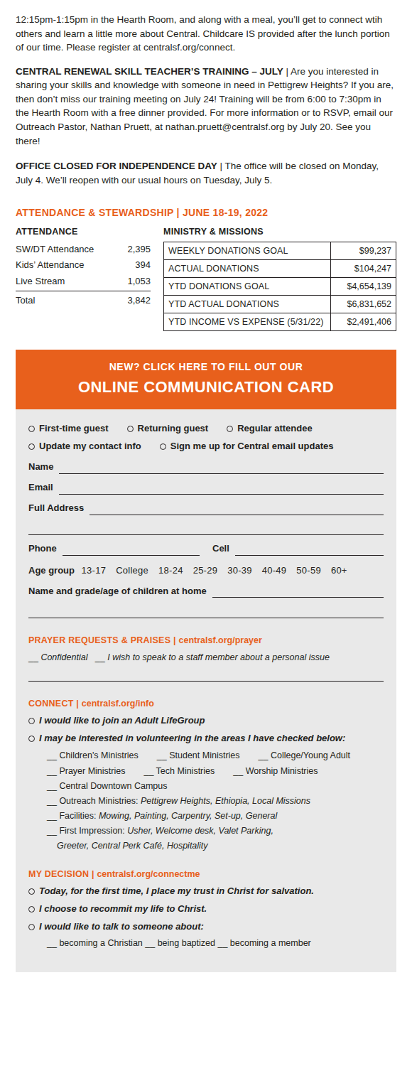12:15pm-1:15pm in the Hearth Room, and along with a meal, you’ll get to connect wtih others and learn a little more about Central. Childcare IS provided after the lunch portion of our time. Please register at centralsf.org/connect.
CENTRAL RENEWAL SKILL TEACHER’S TRAINING – JULY | Are you interested in sharing your skills and knowledge with someone in need in Pettigrew Heights? If you are, then don’t miss our training meeting on July 24! Training will be from 6:00 to 7:30pm in the Hearth Room with a free dinner provided. For more information or to RSVP, email our Outreach Pastor, Nathan Pruett, at nathan.pruett@centralsf.org by July 20. See you there!
OFFICE CLOSED FOR INDEPENDENCE DAY | The office will be closed on Monday, July 4. We’ll reopen with our usual hours on Tuesday, July 5.
Attendance & Stewardship | June 18-19, 2022
Attendance
| SW/DT Attendance | 2,395 |
| Kids’ Attendance | 394 |
| Live Stream | 1,053 |
| Total | 3,842 |
Ministry & Missions
| Weekly Donations Goal | $99,237 |
| Actual Donations | $104,247 |
| YTD Donations Goal | $4,654,139 |
| YTD Actual Donations | $6,831,652 |
| YTD Income vs Expense (5/31/22) | $2,491,406 |
New? Click here to fill out our
Online Communication Card
First-time guest Returning guest Regular attendee
Update my contact info Sign me up for Central email updates
Name
Email
Full Address
Phone Cell
Age group 13-17 College 18-2425-2930-3940-4950-5960+
Name and grade/age of children at home
Prayer Requests & Praises | centralsf.org/prayer
__ Confidential __ I wish to speak to a staff member about a personal issue
Connect | centralsf.org/info
I would like to join an Adult LifeGroup
I may be interested in volunteering in the areas I have checked below:
__ Children's Ministries __ Student Ministries __ College/Young Adult
__ Prayer Ministries __ Tech Ministries __ Worship Ministries
__ Central Downtown Campus
__ Outreach Ministries: Pettigrew Heights, Ethiopia, Local Missions
__ Facilities: Mowing, Painting, Carpentry, Set-up, General
__ First Impression: Usher, Welcome desk, Valet Parking,
Greeter, Central Perk Café, Hospitality
My Decision | centralsf.org/connectme
Today, for the first time, I place my trust in Christ for salvation.
I choose to recommit my life to Christ.
I would like to talk to someone about:
__ becoming a Christian __ being baptized __ becoming a member